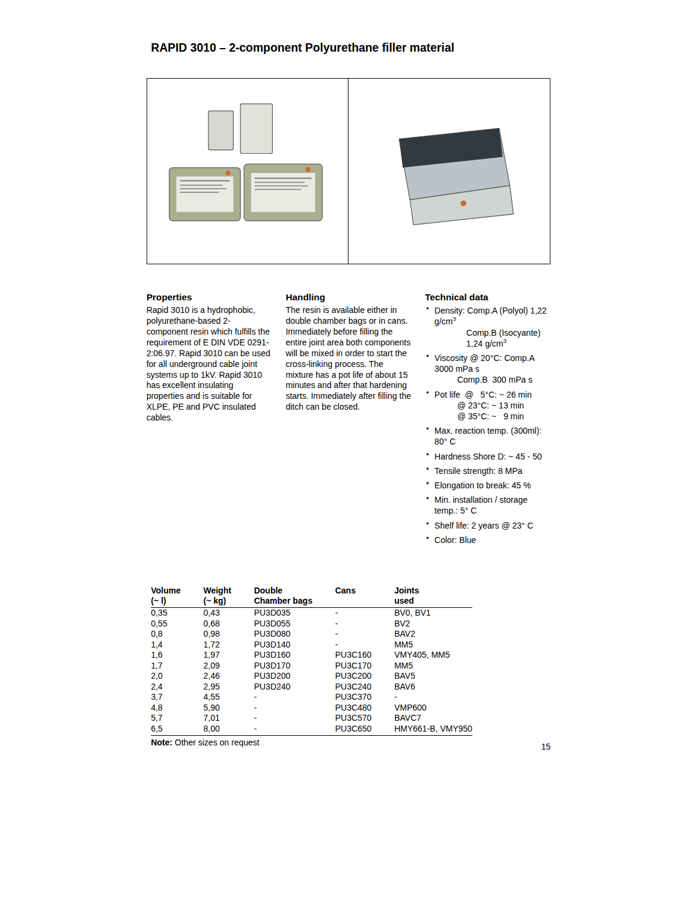RAPID 3010 – 2-component Polyurethane filler material
Properties
Rapid 3010 is a hydrophobic, polyurethane-based 2-component resin which fulfills the requirement of E DIN VDE 0291-2:06.97. Rapid 3010 can be used for all underground cable joint systems up to 1kV. Rapid 3010 has excellent insulating properties and is suitable for XLPE, PE and PVC insulated cables.
Handling
The resin is available either in double chamber bags or in cans. Immediately before filling the entire joint area both components will be mixed in order to start the cross-linking process. The mixture has a pot life of about 15 minutes and after that hardening starts. Immediately after filling the ditch can be closed.
Technical data
Density: Comp.A (Polyol) 1,22 g/cm3 Comp.B (Isocyante) 1,24 g/cm3
Viscosity @ 20°C: Comp.A 3000 mPa s Comp.B 300 mPa s
Pot life @ 5°C: ~ 26 min @ 23°C: ~ 13 min @ 35°C: ~ 9 min
Max. reaction temp. (300ml): 80° C
Hardness Shore D: ~ 45 - 50
Tensile strength: 8 MPa
Elongation to break: 45 %
Min. installation / storage temp.: 5° C
Shelf life: 2 years @ 23° C
Color: Blue
| Volume | Weight | Double | Cans | Joints |
| --- | --- | --- | --- | --- |
| (~ l) | (~ kg) | Chamber bags | | used |
| 0,35 | 0,43 | PU3D035 | - | BV0, BV1 |
| 0,55 | 0,68 | PU3D055 | - | BV2 |
| 0,8 | 0,98 | PU3D080 | - | BAV2 |
| 1,4 | 1,72 | PU3D140 | - | MM5 |
| 1,6 | 1,97 | PU3D160 | PU3C160 | VMY405, MM5 |
| 1,7 | 2,09 | PU3D170 | PU3C170 | MM5 |
| 2,0 | 2,46 | PU3D200 | PU3C200 | BAV5 |
| 2,4 | 2,95 | PU3D240 | PU3C240 | BAV6 |
| 3,7 | 4,55 | - | PU3C370 | - |
| 4,8 | 5,90 | - | PU3C480 | VMP600 |
| 5,7 | 7,01 | - | PU3C570 | BAVC7 |
| 6,5 | 8,00 | - | PU3C650 | HMY661-B, VMY950 |
Note: Other sizes on request
15